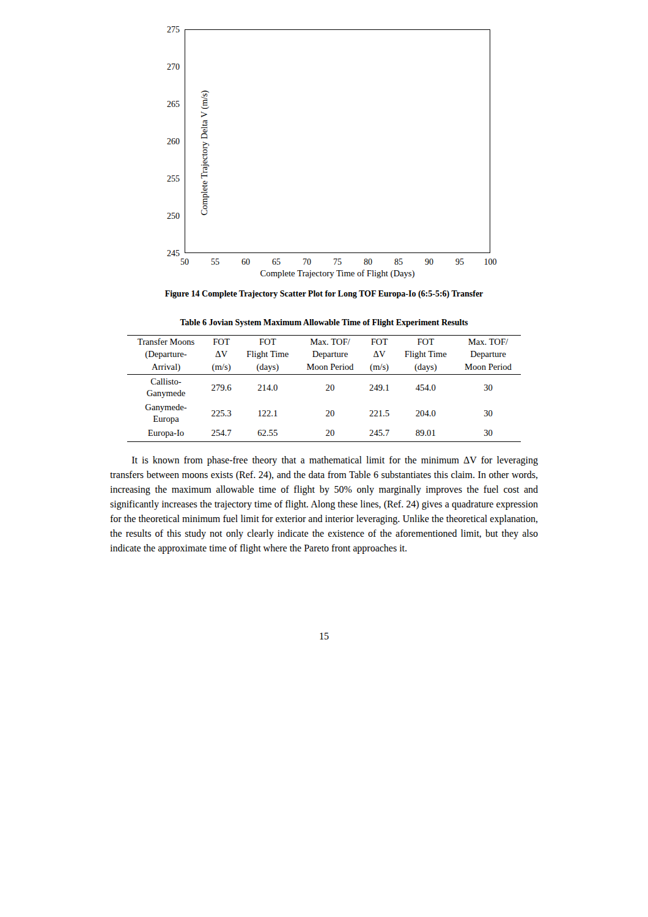Complete Trajectory Delta V (m/s)
275 270 265 260 255 250 245
50 55 60 65 70 75 80 85 90 95 100
Complete Trajectory Time of Flight (Days)
Figure 14 Complete Trajectory Scatter Plot for Long TOF Europa-Io (6:5-5:6) Transfer
Table 6 Jovian System Maximum Allowable Time of Flight Experiment Results
| Transfer Moons | FOT | FOT | Max. TOF/ | FOT | FOT | Max. TOF/ |
| --- | --- | --- | --- | --- | --- | --- |
| (Departure- | ΔV | Flight Time | Departure | ΔV | Flight Time | Departure |
| Arrival) | (m/s) | (days) | Moon Period | (m/s) | (days) | Moon Period |
| Callisto- Ganymede | 279.6 | 214.0 | 20 | 249.1 | 454.0 | 30 |
| Ganymede- Europa | 225.3 | 122.1 | 20 | 221.5 | 204.0 | 30 |
| Europa-Io | 254.7 | 62.55 | 20 | 245.7 | 89.01 | 30 |
It is known from phase-free theory that a mathematical limit for the minimum ΔV for leveraging transfers between moons exists (Ref. 24), and the data from Table 6 substantiates this claim. In other words, increasing the maximum allowable time of flight by 50% only marginally improves the fuel cost and significantly increases the trajectory time of flight. Along these lines, (Ref. 24) gives a quadrature expression for the theoretical minimum fuel limit for exterior and interior leveraging. Unlike the theoretical explanation, the results of this study not only clearly indicate the existence of the aforementioned limit, but they also indicate the approximate time of flight where the Pareto front approaches it.
15